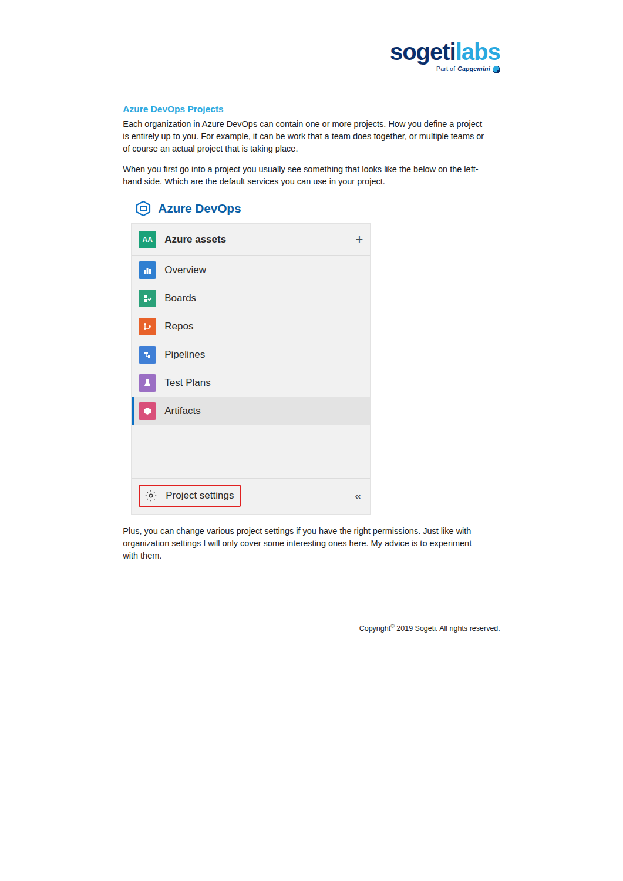sogeti labs
Part of Capgemini
Azure DevOps Projects
Each organization in Azure DevOps can contain one or more projects. How you define a project is entirely up to you. For example, it can be work that a team does together, or multiple teams or of course an actual project that is taking place.
When you first go into a project you usually see something that looks like the below on the left-hand side. Which are the default services you can use in your project.
Azure DevOps
AA Azure assets +
Overview
Boards
Repos
Pipelines
Test Plans
Artifacts
Project settings
«
Plus, you can change various project settings if you have the right permissions. Just like with organization settings I will only cover some interesting ones here. My advice is to experiment with them.
Copyright© 2019 Sogeti. All rights reserved.